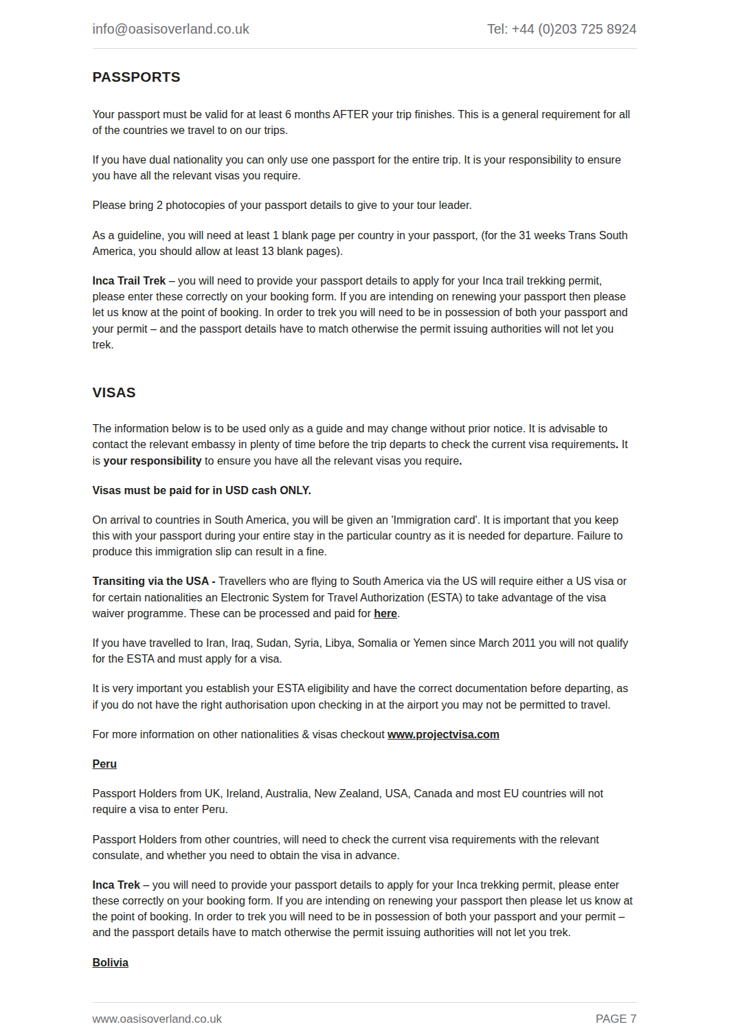info@oasisoverland.co.uk Tel: +44 (0)203 725 8924
PASSPORTS
Your passport must be valid for at least 6 months AFTER your trip finishes. This is a general requirement for all of the countries we travel to on our trips.
If you have dual nationality you can only use one passport for the entire trip. It is your responsibility to ensure you have all the relevant visas you require.
Please bring 2 photocopies of your passport details to give to your tour leader.
As a guideline, you will need at least 1 blank page per country in your passport, (for the 31 weeks Trans South America, you should allow at least 13 blank pages).
Inca Trail Trek – you will need to provide your passport details to apply for your Inca trail trekking permit, please enter these correctly on your booking form. If you are intending on renewing your passport then please let us know at the point of booking. In order to trek you will need to be in possession of both your passport and your permit – and the passport details have to match otherwise the permit issuing authorities will not let you trek.
VISAS
The information below is to be used only as a guide and may change without prior notice. It is advisable to contact the relevant embassy in plenty of time before the trip departs to check the current visa requirements. It is your responsibility to ensure you have all the relevant visas you require.
Visas must be paid for in USD cash ONLY.
On arrival to countries in South America, you will be given an 'Immigration card'. It is important that you keep this with your passport during your entire stay in the particular country as it is needed for departure. Failure to produce this immigration slip can result in a fine.
Transiting via the USA - Travellers who are flying to South America via the US will require either a US visa or for certain nationalities an Electronic System for Travel Authorization (ESTA) to take advantage of the visa waiver programme. These can be processed and paid for here.
If you have travelled to Iran, Iraq, Sudan, Syria, Libya, Somalia or Yemen since March 2011 you will not qualify for the ESTA and must apply for a visa.
It is very important you establish your ESTA eligibility and have the correct documentation before departing, as if you do not have the right authorisation upon checking in at the airport you may not be permitted to travel.
For more information on other nationalities & visas checkout www.projectvisa.com
Peru
Passport Holders from UK, Ireland, Australia, New Zealand, USA, Canada and most EU countries will not require a visa to enter Peru.
Passport Holders from other countries, will need to check the current visa requirements with the relevant consulate, and whether you need to obtain the visa in advance.
Inca Trek – you will need to provide your passport details to apply for your Inca trekking permit, please enter these correctly on your booking form. If you are intending on renewing your passport then please let us know at the point of booking. In order to trek you will need to be in possession of both your passport and your permit – and the passport details have to match otherwise the permit issuing authorities will not let you trek.
Bolivia
www.oasisoverland.co.uk PAGE 7